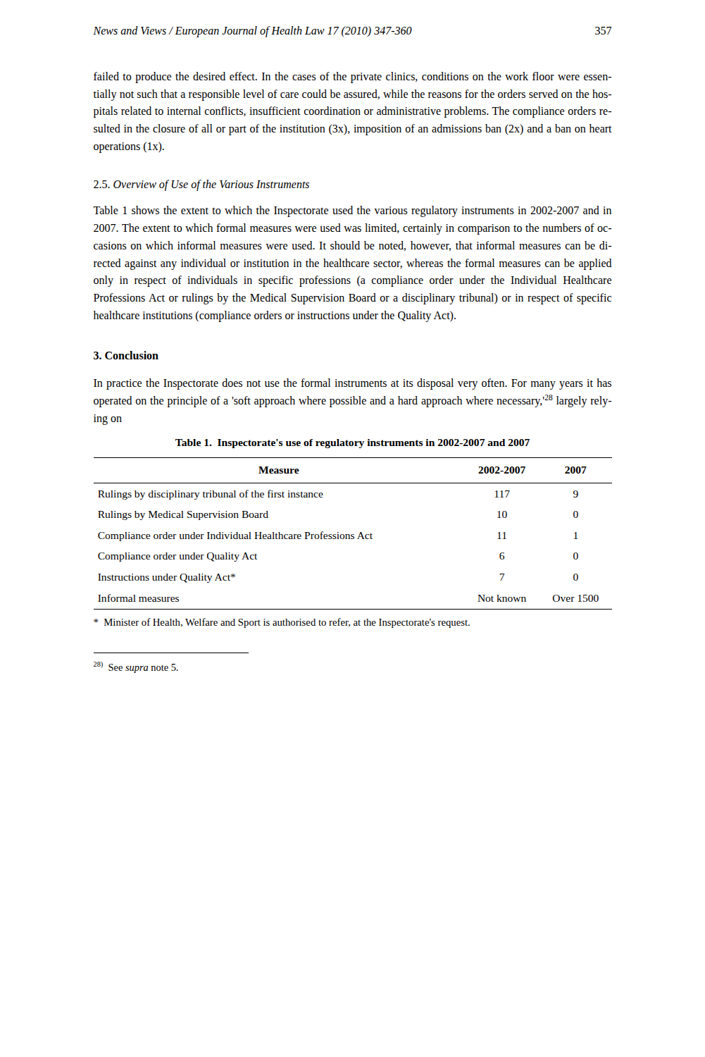News and Views / European Journal of Health Law 17 (2010) 347-360 357
failed to produce the desired effect. In the cases of the private clinics, conditions on the work floor were essentially not such that a responsible level of care could be assured, while the reasons for the orders served on the hospitals related to internal conflicts, insufficient coordination or administrative problems. The compliance orders resulted in the closure of all or part of the institution (3x), imposition of an admissions ban (2x) and a ban on heart operations (1x).
2.5. Overview of Use of the Various Instruments
Table 1 shows the extent to which the Inspectorate used the various regulatory instruments in 2002-2007 and in 2007. The extent to which formal measures were used was limited, certainly in comparison to the numbers of occasions on which informal measures were used. It should be noted, however, that informal measures can be directed against any individual or institution in the healthcare sector, whereas the formal measures can be applied only in respect of individuals in specific professions (a compliance order under the Individual Healthcare Professions Act or rulings by the Medical Supervision Board or a disciplinary tribunal) or in respect of specific healthcare institutions (compliance orders or instructions under the Quality Act).
3. Conclusion
In practice the Inspectorate does not use the formal instruments at its disposal very often. For many years it has operated on the principle of a 'soft approach where possible and a hard approach where necessary,'28 largely relying on
Table 1. Inspectorate's use of regulatory instruments in 2002-2007 and 2007
| Measure | 2002-2007 | 2007 |
| --- | --- | --- |
| Rulings by disciplinary tribunal of the first instance | 117 | 9 |
| Rulings by Medical Supervision Board | 10 | 0 |
| Compliance order under Individual Healthcare Professions Act | 11 | 1 |
| Compliance order under Quality Act | 6 | 0 |
| Instructions under Quality Act* | 7 | 0 |
| Informal measures | Not known | Over 1500 |
* Minister of Health, Welfare and Sport is authorised to refer, at the Inspectorate's request.
28) See supra note 5.